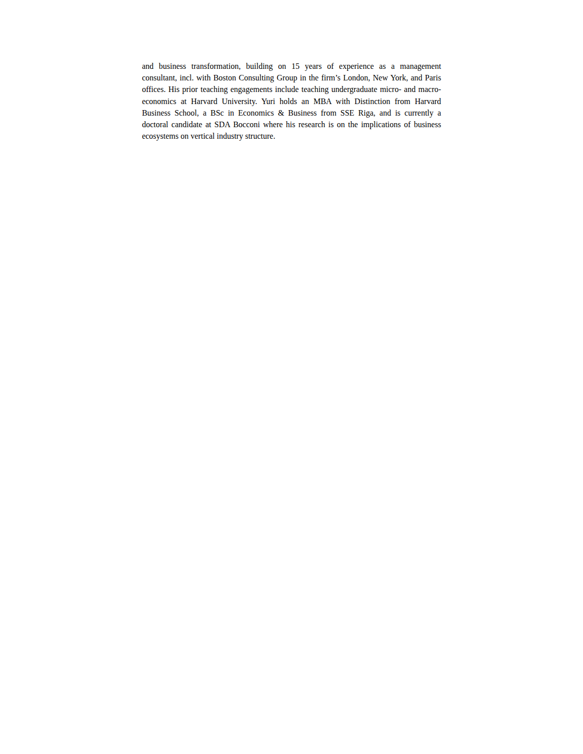and business transformation, building on 15 years of experience as a management consultant, incl. with Boston Consulting Group in the firm’s London, New York, and Paris offices. His prior teaching engagements include teaching undergraduate micro- and macro-economics at Harvard University. Yuri holds an MBA with Distinction from Harvard Business School, a BSc in Economics & Business from SSE Riga, and is currently a doctoral candidate at SDA Bocconi where his research is on the implications of business ecosystems on vertical industry structure.